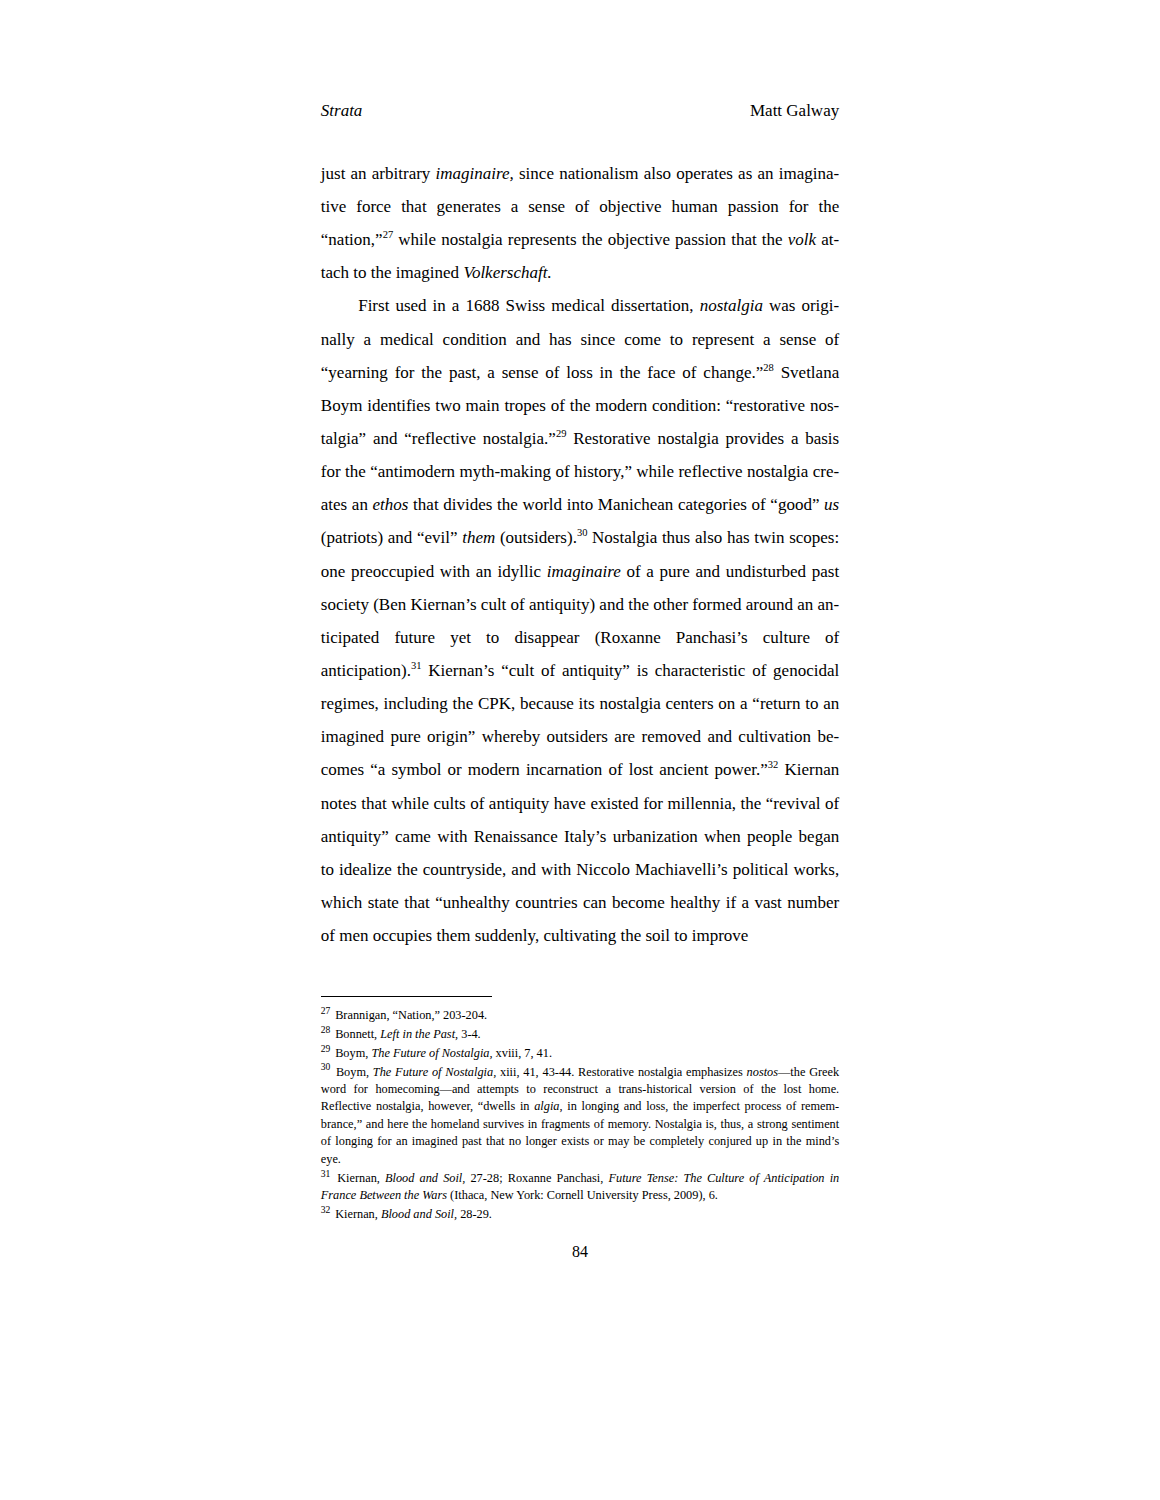Strata Matt Galway
just an arbitrary imaginaire, since nationalism also operates as an imaginative force that generates a sense of objective human passion for the “nation,”27 while nostalgia represents the objective passion that the volk attach to the imagined Volkerschaft.
First used in a 1688 Swiss medical dissertation, nostalgia was originally a medical condition and has since come to represent a sense of “yearning for the past, a sense of loss in the face of change.”28 Svetlana Boym identifies two main tropes of the modern condition: “restorative nostalgia” and “reflective nostalgia.”29 Restorative nostalgia provides a basis for the “antimodern myth-making of history,” while reflective nostalgia creates an ethos that divides the world into Manichean categories of “good” us (patriots) and “evil” them (outsiders).30 Nostalgia thus also has twin scopes: one preoccupied with an idyllic imaginaire of a pure and undisturbed past society (Ben Kiernan’s cult of antiquity) and the other formed around an anticipated future yet to disappear (Roxanne Panchasi’s culture of anticipation).31 Kiernan’s “cult of antiquity” is characteristic of genocidal regimes, including the CPK, because its nostalgia centers on a “return to an imagined pure origin” whereby outsiders are removed and cultivation becomes “a symbol or modern incarnation of lost ancient power.”32 Kiernan notes that while cults of antiquity have existed for millennia, the “revival of antiquity” came with Renaissance Italy’s urbanization when people began to idealize the countryside, and with Niccolo Machiavelli’s political works, which state that “unhealthy countries can become healthy if a vast number of men occupies them suddenly, cultivating the soil to improve
27 Brannigan, “Nation,” 203-204.
28 Bonnett, Left in the Past, 3-4.
29 Boym, The Future of Nostalgia, xviii, 7, 41.
30 Boym, The Future of Nostalgia, xiii, 41, 43-44. Restorative nostalgia emphasizes nostos—the Greek word for homecoming—and attempts to reconstruct a trans-historical version of the lost home. Reflective nostalgia, however, “dwells in algia, in longing and loss, the imperfect process of remembrance,” and here the homeland survives in fragments of memory. Nostalgia is, thus, a strong sentiment of longing for an imagined past that no longer exists or may be completely conjured up in the mind’s eye.
31 Kiernan, Blood and Soil, 27-28; Roxanne Panchasi, Future Tense: The Culture of Anticipation in France Between the Wars (Ithaca, New York: Cornell University Press, 2009), 6.
32 Kiernan, Blood and Soil, 28-29.
84